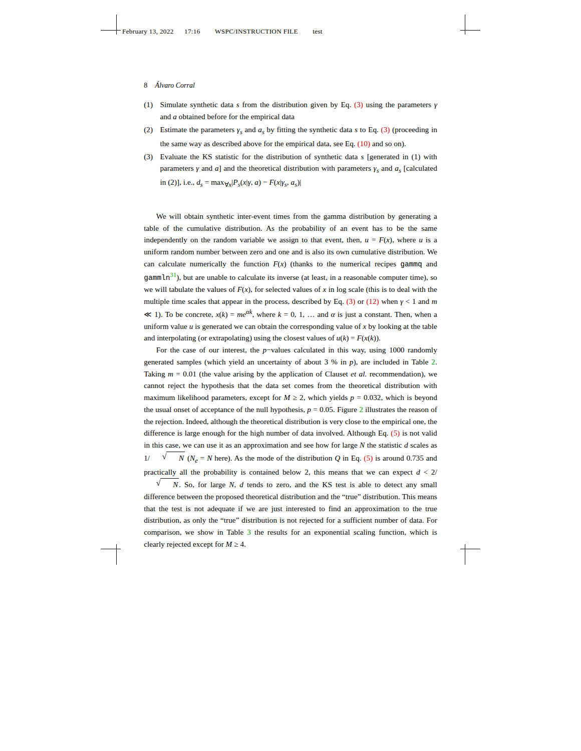February 13, 2022 17:16 WSPC/INSTRUCTION FILE test
8 Álvaro Corral
(1) Simulate synthetic data s from the distribution given by Eq. (3) using the parameters γ and a obtained before for the empirical data
(2) Estimate the parameters γs and as by fitting the synthetic data s to Eq. (3) (proceeding in the same way as described above for the empirical data, see Eq. (10) and so on).
(3) Evaluate the KS statistic for the distribution of synthetic data s [generated in (1) with parameters γ and a] and the theoretical distribution with parameters γs and as [calculated in (2)], i.e., ds = max∀x|Ps(x|γ, a) − F(x|γs, as)|
We will obtain synthetic inter-event times from the gamma distribution by generating a table of the cumulative distribution. As the probability of an event has to be the same independently on the random variable we assign to that event, then, u = F(x), where u is a uniform random number between zero and one and is also its own cumulative distribution. We can calculate numerically the function F(x) (thanks to the numerical recipes gammq and gammln31), but are unable to calculate its inverse (at least, in a reasonable computer time), so we will tabulate the values of F(x), for selected values of x in log scale (this is to deal with the multiple time scales that appear in the process, described by Eq. (3) or (12) when γ < 1 and m ≪ 1). To be concrete, x(k) = meαk, where k = 0, 1, … and α is just a constant. Then, when a uniform value u is generated we can obtain the corresponding value of x by looking at the table and interpolating (or extrapolating) using the closest values of u(k) = F(x(k)).
For the case of our interest, the p−values calculated in this way, using 1000 randomly generated samples (which yield an uncertainty of about 3 % in p), are included in Table 2. Taking m = 0.01 (the value arising by the application of Clauset et al. recommendation), we cannot reject the hypothesis that the data set comes from the theoretical distribution with maximum likelihood parameters, except for M ≥ 2, which yields p = 0.032, which is beyond the usual onset of acceptance of the null hypothesis, p = 0.05. Figure 2 illustrates the reason of the rejection. Indeed, although the theoretical distribution is very close to the empirical one, the difference is large enough for the high number of data involved. Although Eq. (5) is not valid in this case, we can use it as an approximation and see how for large N the statistic d scales as 1/N (Ne = N here). As the mode of the distribution Q in Eq. (5) is around 0.735 and practically all the probability is contained below 2, this means that we can expect d < 2/N. So, for large N, d tends to zero, and the KS test is able to detect any small difference between the proposed theoretical distribution and the “true” distribution. This means that the test is not adequate if we are just interested to find an approximation to the true distribution, as only the “true” distribution is not rejected for a sufficient number of data. For comparison, we show in Table 3 the results for an exponential scaling function, which is clearly rejected except for M ≥ 4.